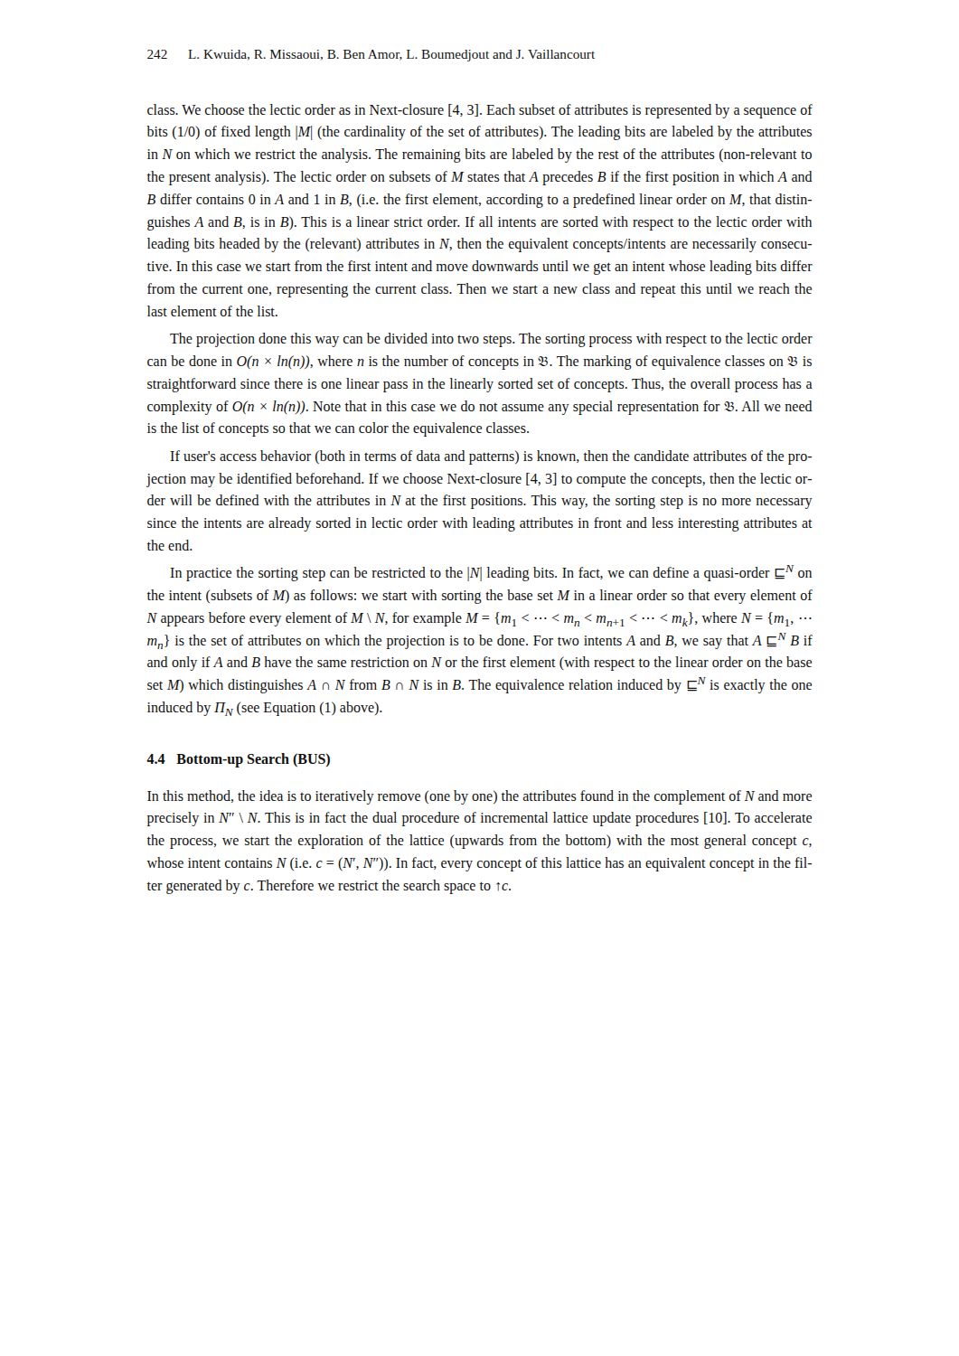242 L. Kwuida, R. Missaoui, B. Ben Amor, L. Boumedjout and J. Vaillancourt
class. We choose the lectic order as in Next-closure [4, 3]. Each subset of attributes is represented by a sequence of bits (1/0) of fixed length |M| (the cardinality of the set of attributes). The leading bits are labeled by the attributes in N on which we restrict the analysis. The remaining bits are labeled by the rest of the attributes (non-relevant to the present analysis). The lectic order on subsets of M states that A precedes B if the first position in which A and B differ contains 0 in A and 1 in B, (i.e. the first element, according to a predefined linear order on M, that distinguishes A and B, is in B). This is a linear strict order. If all intents are sorted with respect to the lectic order with leading bits headed by the (relevant) attributes in N, then the equivalent concepts/intents are necessarily consecutive. In this case we start from the first intent and move downwards until we get an intent whose leading bits differ from the current one, representing the current class. Then we start a new class and repeat this until we reach the last element of the list.
The projection done this way can be divided into two steps. The sorting process with respect to the lectic order can be done in O(n × ln(n)), where n is the number of concepts in 𝔅. The marking of equivalence classes on 𝔅 is straightforward since there is one linear pass in the linearly sorted set of concepts. Thus, the overall process has a complexity of O(n × ln(n)). Note that in this case we do not assume any special representation for 𝔅. All we need is the list of concepts so that we can color the equivalence classes.
If user's access behavior (both in terms of data and patterns) is known, then the candidate attributes of the projection may be identified beforehand. If we choose Next-closure [4, 3] to compute the concepts, then the lectic order will be defined with the attributes in N at the first positions. This way, the sorting step is no more necessary since the intents are already sorted in lectic order with leading attributes in front and less interesting attributes at the end.
In practice the sorting step can be restricted to the |N| leading bits. In fact, we can define a quasi-order ⊑N on the intent (subsets of M) as follows: we start with sorting the base set M in a linear order so that every element of N appears before every element of M \ N, for example M = {m1 < ⋯ < mn < mn+1 < ⋯ < mk}, where N = {m1, ⋯ mn} is the set of attributes on which the projection is to be done. For two intents A and B, we say that A ⊑N B if and only if A and B have the same restriction on N or the first element (with respect to the linear order on the base set M) which distinguishes A ∩ N from B ∩ N is in B. The equivalence relation induced by ⊑N is exactly the one induced by ΠN (see Equation (1) above).
4.4 Bottom-up Search (BUS)
In this method, the idea is to iteratively remove (one by one) the attributes found in the complement of N and more precisely in N″ \ N. This is in fact the dual procedure of incremental lattice update procedures [10]. To accelerate the process, we start the exploration of the lattice (upwards from the bottom) with the most general concept c, whose intent contains N (i.e. c = (N′, N″)). In fact, every concept of this lattice has an equivalent concept in the filter generated by c. Therefore we restrict the search space to ↑c.